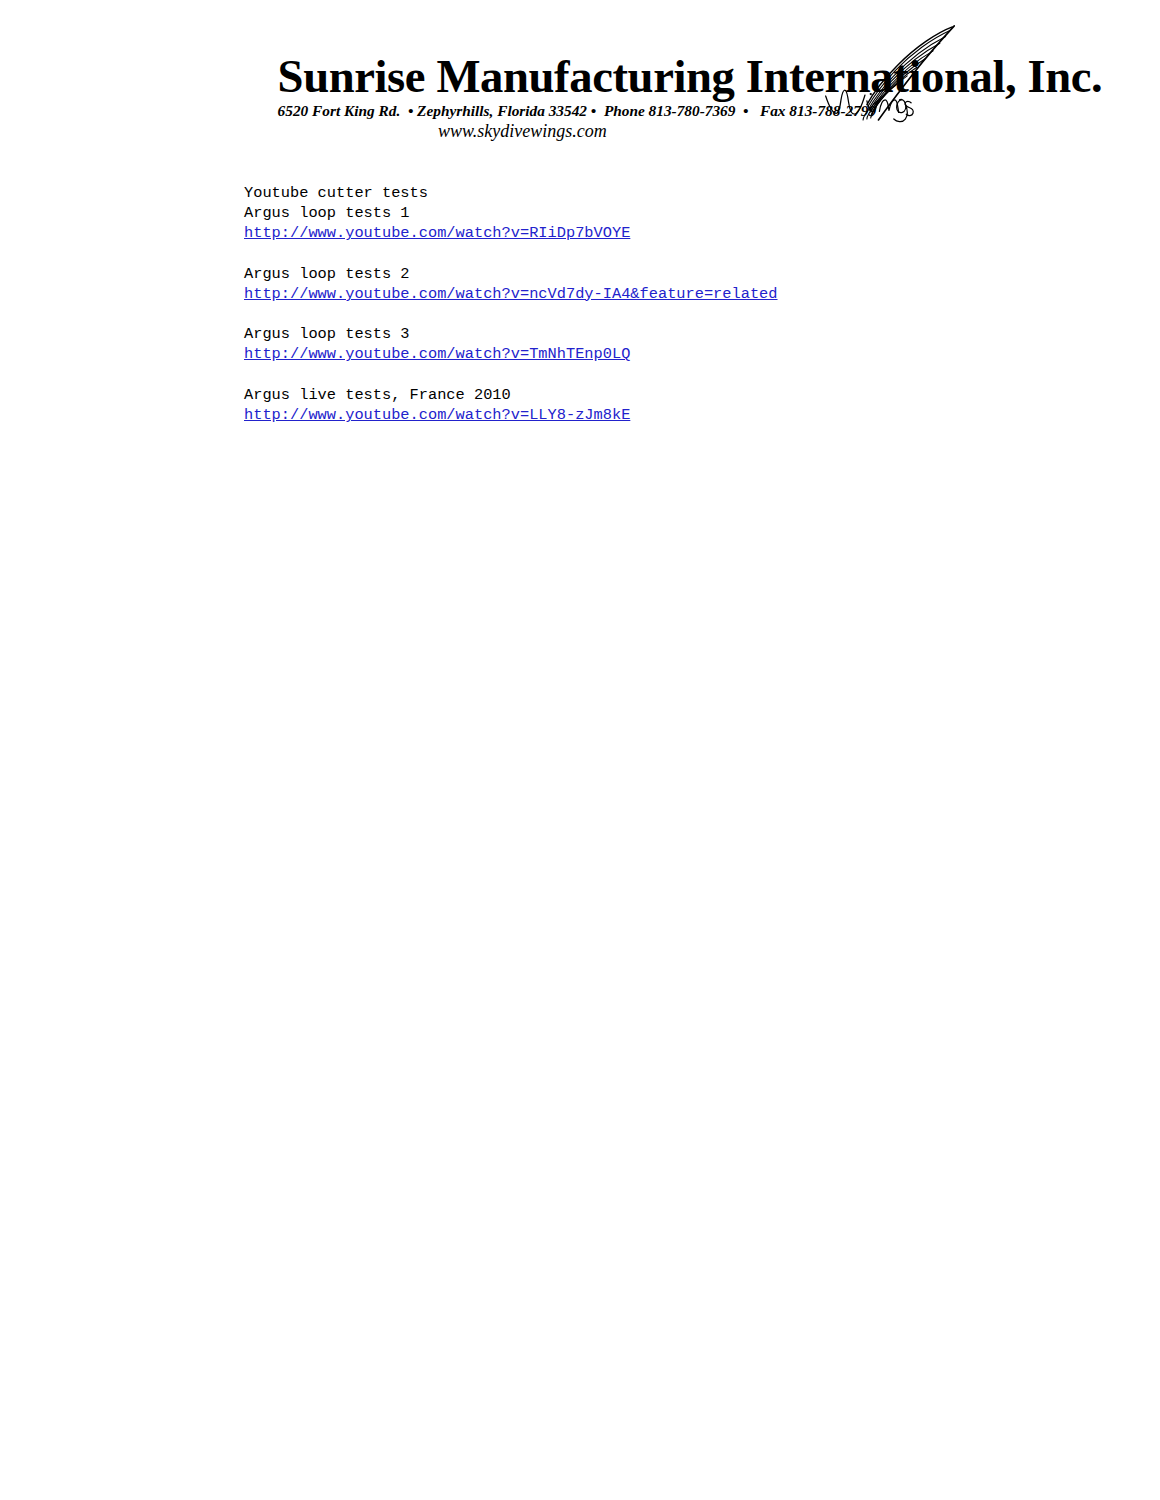Sunrise Manufacturing International, Inc.
6520 Fort King Rd. • Zephyrhills, Florida 33542 • Phone 813-780-7369 • Fax 813-788-2799
www.skydivewings.com
Youtube cutter tests
Argus loop tests 1
http://www.youtube.com/watch?v=RIiDp7bVOYE
Argus loop tests 2
http://www.youtube.com/watch?v=ncVd7dy-IA4&feature=related
Argus loop tests 3
http://www.youtube.com/watch?v=TmNhTEnp0LQ
Argus live tests, France 2010
http://www.youtube.com/watch?v=LLY8-zJm8kE